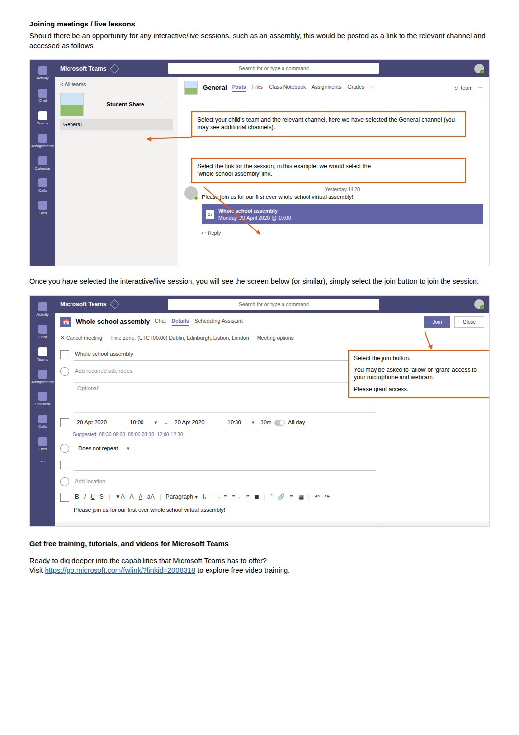Joining meetings / live lessons
Should there be an opportunity for any interactive/live sessions, such as an assembly, this would be posted as a link to the relevant channel and accessed as follows.
Activity
Chat
Teams
Assignments
Calendar
Calls
Files
⋯
Microsoft Teams Search for or type a command
< All teams
Student Share
⋯
General
General
Posts Files Class Notebook Assignments Grades +
☉ Team⋯
Yesterday 14:20
Please join us for our first ever whole school virtual assembly!
17
Whole school assembly
Monday, 20 April 2020 @ 10:00
⋯
↩ Reply
Select your child’s team and the relevant channel, here we have selected the General channel (you may see additional channels).
Select the link for the session, in this example, we would select the
‘whole school assembly’ link.
Once you have selected the interactive/live session, you will see the screen below (or similar), simply select the join button to join the session.
Activity
Chat
Teams
Assignments
Calendar
Calls
Files
⋯
Microsoft Teams Search for or type a command
📅
Whole school assembly
Chat Details Scheduling Assistant
Join Close
✕ Cancel meeting Time zone: (UTC+00:00) Dublin, Edinburgh, Lisbon, London Meeting options
Whole school assembly
Add required attendees
Optional:
20 Apr 2020 10:00 ▾ → 20 Apr 2020 10:30 ▾ 30m All day
Suggested: 08:30-09:00 08:00-08:30 12:00-12:30
Does not repeat ▾
Add location
B I U S | ▼A A A̲ aA | Paragraph ▾ Iₓ | ←≡ ≡→ ≡ ≣ | ” 🔗 ≡ ▦ | ↶ ↷
Please join us for our first ever whole school virtual assembly!
Tracking
Select the join button.
You may be asked to ‘allow’ or ‘grant’ access to your microphone and webcam.
Please grant access.
Get free training, tutorials, and videos for Microsoft Teams
Ready to dig deeper into the capabilities that Microsoft Teams has to offer?
Visit https://go.microsoft.com/fwlink/?linkid=2008318 to explore free video training.